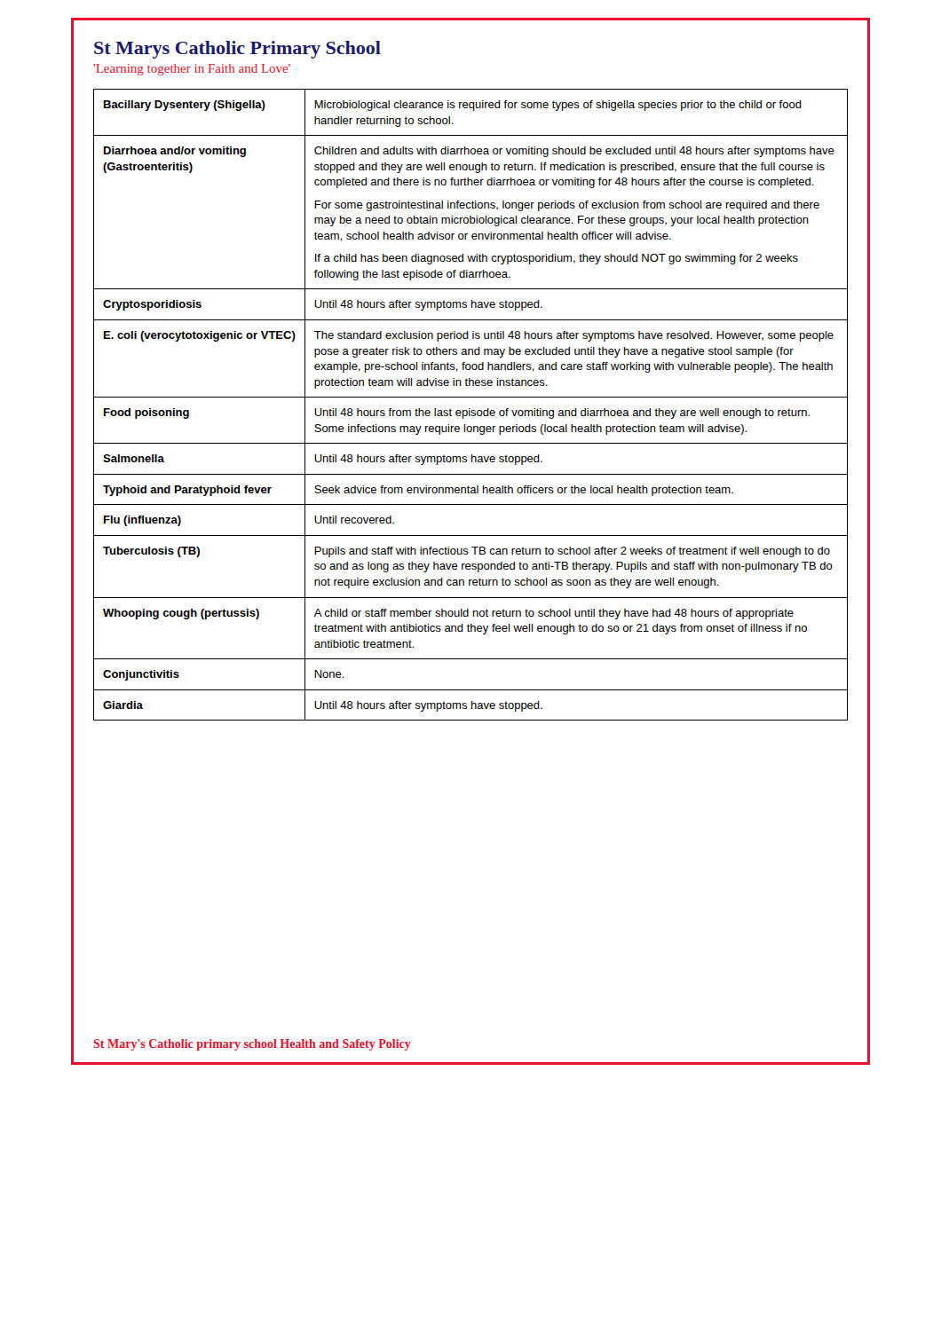St Marys Catholic Primary School
'Learning together in Faith and Love'
| Bacillary Dysentery (Shigella) | Microbiological clearance is required for some types of shigella species prior to the child or food handler returning to school. |
| Diarrhoea and/or vomiting (Gastroenteritis) | Children and adults with diarrhoea or vomiting should be excluded until 48 hours after symptoms have stopped and they are well enough to return. If medication is prescribed, ensure that the full course is completed and there is no further diarrhoea or vomiting for 48 hours after the course is completed. For some gastrointestinal infections, longer periods of exclusion from school are required and there may be a need to obtain microbiological clearance. For these groups, your local health protection team, school health advisor or environmental health officer will advise. If a child has been diagnosed with cryptosporidium, they should NOT go swimming for 2 weeks following the last episode of diarrhoea. |
| Cryptosporidiosis | Until 48 hours after symptoms have stopped. |
| E. coli (verocytotoxigenic or VTEC) | The standard exclusion period is until 48 hours after symptoms have resolved. However, some people pose a greater risk to others and may be excluded until they have a negative stool sample (for example, pre-school infants, food handlers, and care staff working with vulnerable people). The health protection team will advise in these instances. |
| Food poisoning | Until 48 hours from the last episode of vomiting and diarrhoea and they are well enough to return. Some infections may require longer periods (local health protection team will advise). |
| Salmonella | Until 48 hours after symptoms have stopped. |
| Typhoid and Paratyphoid fever | Seek advice from environmental health officers or the local health protection team. |
| Flu (influenza) | Until recovered. |
| Tuberculosis (TB) | Pupils and staff with infectious TB can return to school after 2 weeks of treatment if well enough to do so and as long as they have responded to anti-TB therapy. Pupils and staff with non-pulmonary TB do not require exclusion and can return to school as soon as they are well enough. |
| Whooping cough (pertussis) | A child or staff member should not return to school until they have had 48 hours of appropriate treatment with antibiotics and they feel well enough to do so or 21 days from onset of illness if no antibiotic treatment. |
| Conjunctivitis | None. |
| Giardia | Until 48 hours after symptoms have stopped. |
St Mary's Catholic primary school Health and Safety Policy